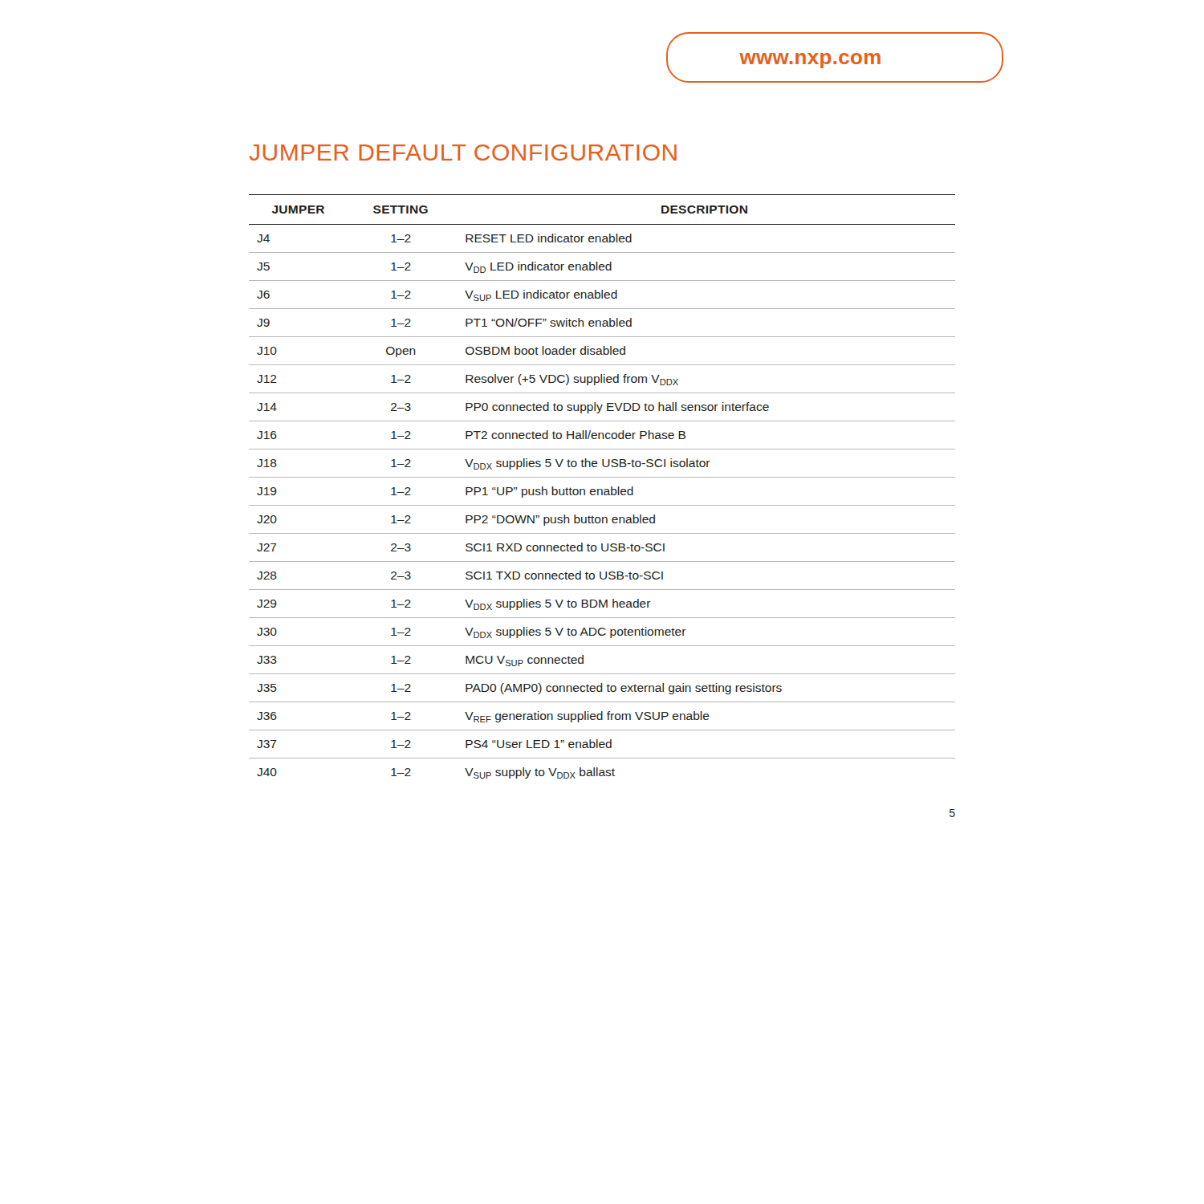www.nxp.com
JUMPER DEFAULT CONFIGURATION
| JUMPER | SETTING | DESCRIPTION |
| --- | --- | --- |
| J4 | 1–2 | RESET LED indicator enabled |
| J5 | 1–2 | V DD LED indicator enabled |
| J6 | 1–2 | V SUP LED indicator enabled |
| J9 | 1–2 | PT1 “ON/OFF” switch enabled |
| J10 | Open | OSBDM boot loader disabled |
| J12 | 1–2 | Resolver (+5 VDC) supplied from V DDX |
| J14 | 2–3 | PP0 connected to supply EVDD to hall sensor interface |
| J16 | 1–2 | PT2 connected to Hall/encoder Phase B |
| J18 | 1–2 | V DDX supplies 5 V to the USB-to-SCI isolator |
| J19 | 1–2 | PP1 “UP” push button enabled |
| J20 | 1–2 | PP2 “DOWN” push button enabled |
| J27 | 2–3 | SCI1 RXD connected to USB-to-SCI |
| J28 | 2–3 | SCI1 TXD connected to USB-to-SCI |
| J29 | 1–2 | V DDX supplies 5 V to BDM header |
| J30 | 1–2 | V DDX supplies 5 V to ADC potentiometer |
| J33 | 1–2 | MCU V SUP connected |
| J35 | 1–2 | PAD0 (AMP0) connected to external gain setting resistors |
| J36 | 1–2 | V REF generation supplied from VSUP enable |
| J37 | 1–2 | PS4 “User LED 1” enabled |
| J40 | 1–2 | V SUP supply to V DDX ballast |
5